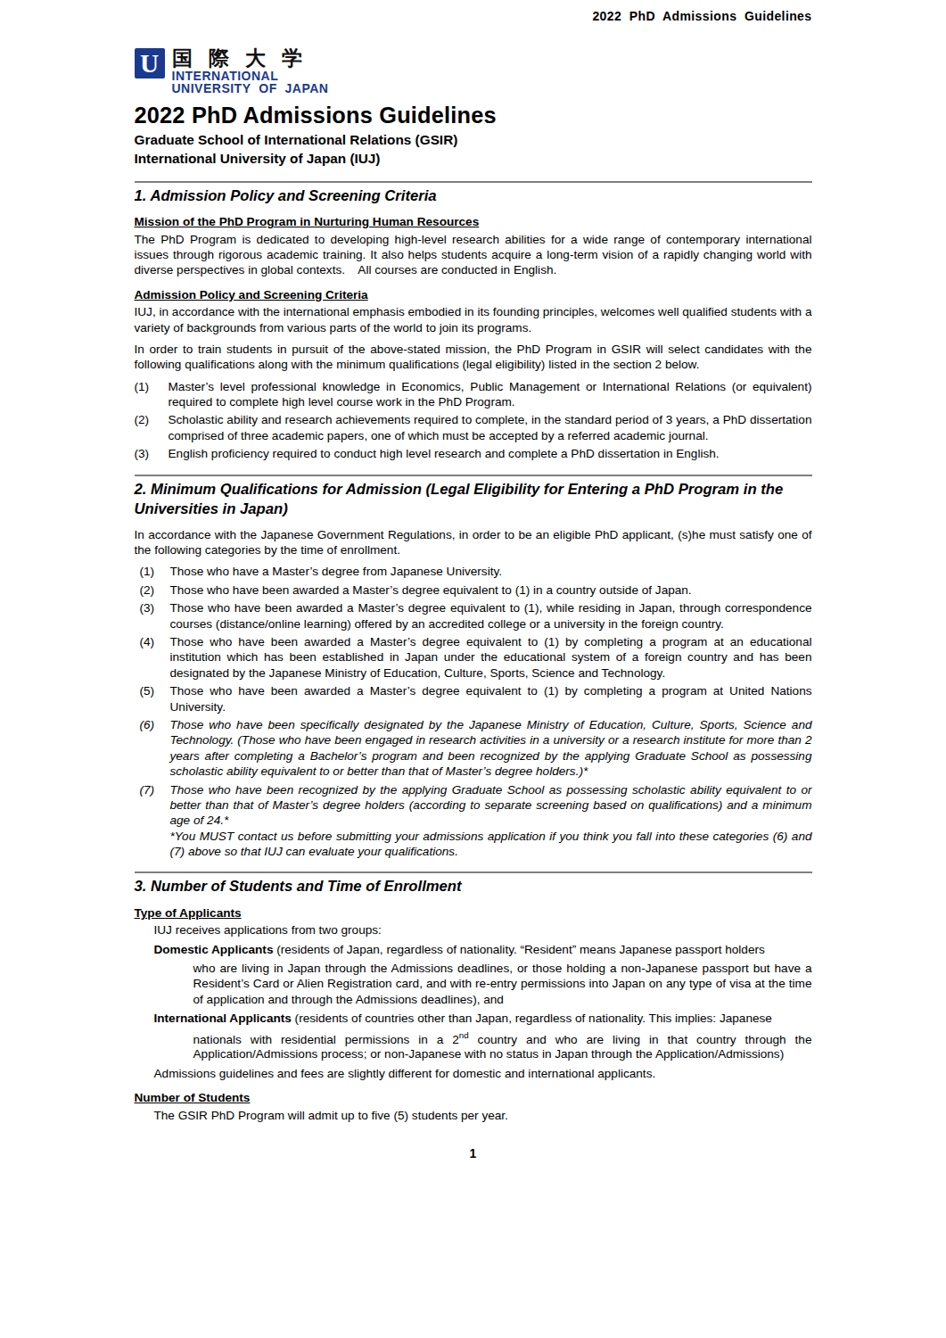2022 PhD Admissions Guidelines
U
国 際 大 学
INTERNATIONAL
UNIVERSITY OF JAPAN
2022 PhD Admissions Guidelines
Graduate School of International Relations (GSIR)
International University of Japan (IUJ)
1. Admission Policy and Screening Criteria
Mission of the PhD Program in Nurturing Human Resources
The PhD Program is dedicated to developing high-level research abilities for a wide range of contemporary international issues through rigorous academic training. It also helps students acquire a long-term vision of a rapidly changing world with diverse perspectives in global contexts. All courses are conducted in English.
Admission Policy and Screening Criteria
IUJ, in accordance with the international emphasis embodied in its founding principles, welcomes well qualified students with a variety of backgrounds from various parts of the world to join its programs.
In order to train students in pursuit of the above-stated mission, the PhD Program in GSIR will select candidates with the following qualifications along with the minimum qualifications (legal eligibility) listed in the section 2 below.
(1) Master’s level professional knowledge in Economics, Public Management or International Relations (or equivalent) required to complete high level course work in the PhD Program.
(2) Scholastic ability and research achievements required to complete, in the standard period of 3 years, a PhD dissertation comprised of three academic papers, one of which must be accepted by a referred academic journal.
(3) English proficiency required to conduct high level research and complete a PhD dissertation in English.
2. Minimum Qualifications for Admission (Legal Eligibility for Entering a PhD Program in the Universities in Japan)
In accordance with the Japanese Government Regulations, in order to be an eligible PhD applicant, (s)he must satisfy one of the following categories by the time of enrollment.
(1) Those who have a Master’s degree from Japanese University.
(2) Those who have been awarded a Master’s degree equivalent to (1) in a country outside of Japan.
(3) Those who have been awarded a Master’s degree equivalent to (1), while residing in Japan, through correspondence courses (distance/online learning) offered by an accredited college or a university in the foreign country.
(4) Those who have been awarded a Master’s degree equivalent to (1) by completing a program at an educational institution which has been established in Japan under the educational system of a foreign country and has been designated by the Japanese Ministry of Education, Culture, Sports, Science and Technology.
(5) Those who have been awarded a Master’s degree equivalent to (1) by completing a program at United Nations University.
(6) Those who have been specifically designated by the Japanese Ministry of Education, Culture, Sports, Science and Technology. (Those who have been engaged in research activities in a university or a research institute for more than 2 years after completing a Bachelor’s program and been recognized by the applying Graduate School as possessing scholastic ability equivalent to or better than that of Master’s degree holders.)*
(7) Those who have been recognized by the applying Graduate School as possessing scholastic ability equivalent to or better than that of Master’s degree holders (according to separate screening based on qualifications) and a minimum age of 24.*
*You MUST contact us before submitting your admissions application if you think you fall into these categories (6) and (7) above so that IUJ can evaluate your qualifications.
3. Number of Students and Time of Enrollment
Type of Applicants
IUJ receives applications from two groups:
Domestic Applicants (residents of Japan, regardless of nationality. “Resident” means Japanese passport holders
who are living in Japan through the Admissions deadlines, or those holding a non-Japanese passport but have a Resident’s Card or Alien Registration card, and with re-entry permissions into Japan on any type of visa at the time of application and through the Admissions deadlines), and
International Applicants (residents of countries other than Japan, regardless of nationality. This implies: Japanese
nationals with residential permissions in a 2nd country and who are living in that country through the Application/Admissions process; or non-Japanese with no status in Japan through the Application/Admissions)
Admissions guidelines and fees are slightly different for domestic and international applicants.
Number of Students
The GSIR PhD Program will admit up to five (5) students per year.
1